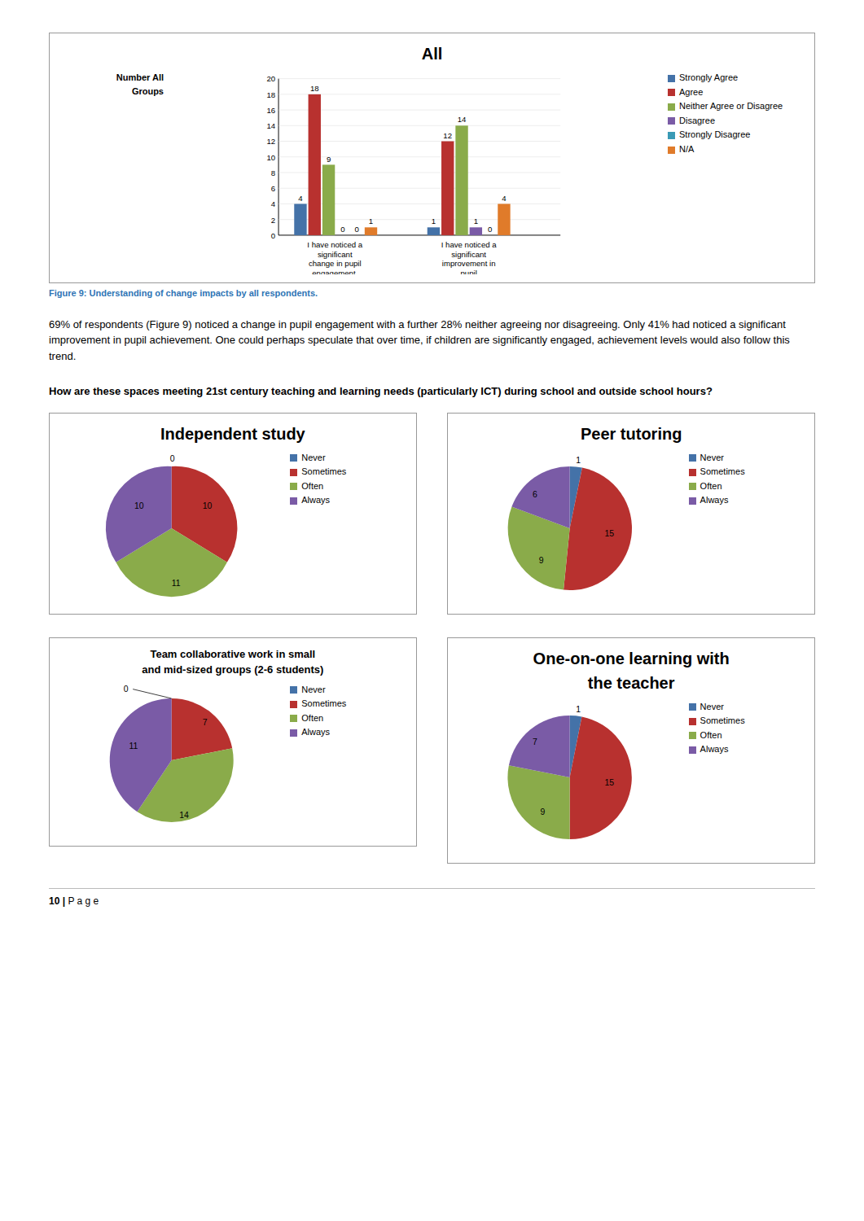All
| Number All Groups | 20 18 16 14 12 10 8 6 4 2 0 4 18 9 0 0 1 1 12 14 1 0 4 I have noticed a significant change in pupil engagement. I have noticed a significant improvement in pupil achievement. | Strongly Agree Agree Neither Agree or Disagree Disagree Strongly Disagree N/A |
Figure 9: Understanding of change impacts by all respondents.
69% of respondents (Figure 9) noticed a change in pupil engagement with a further 28% neither agreeing nor disagreeing. Only 41% had noticed a significant improvement in pupil achievement. One could perhaps speculate that over time, if children are significantly engaged, achievement levels would also follow this trend.
How are these spaces meeting 21st century teaching and learning needs (particularly ICT) during school and outside school hours?
| Independent study / 10 11 10 0 / Never Sometimes Often Always / | | Peer tutoring / 1 15 9 6 / Never Sometimes Often Always / |
| Team collaborative work in small and mid-sized groups (2-6 students) / 7 14 11 0 / Never Sometimes Often Always / | | One-on-one learning with the teacher / 1 15 9 7 / Never Sometimes Often Always / |
10 | P a g e